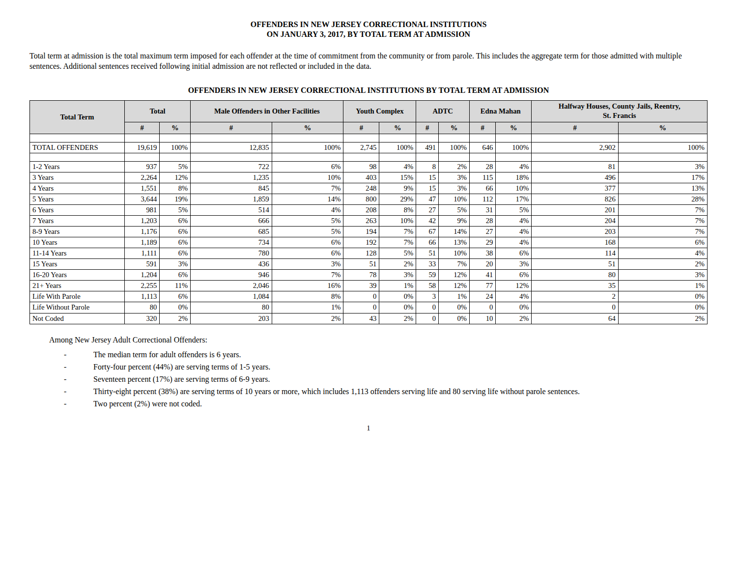OFFENDERS IN NEW JERSEY CORRECTIONAL INSTITUTIONS
ON JANUARY 3, 2017, BY TOTAL TERM AT ADMISSION
Total term at admission is the total maximum term imposed for each offender at the time of commitment from the community or from parole. This includes the aggregate term for those admitted with multiple sentences. Additional sentences received following initial admission are not reflected or included in the data.
OFFENDERS IN NEW JERSEY CORRECTIONAL INSTITUTIONS BY TOTAL TERM AT ADMISSION
| Total Term | Total | Male Offenders in Other Facilities | Youth Complex | ADTC | Edna Mahan | Halfway Houses, County Jails, Reentry, St. Francis |
| --- | --- | --- | --- | --- | --- | --- |
| # | % | # | % | # | % | # | % | # | % | # | % |
| TOTAL OFFENDERS | 19,619 | 100% | 12,835 | 100% | 2,745 | 100% | 491 | 100% | 646 | 100% | 2,902 | 100% |
| 1-2 Years | 937 | 5% | 722 | 6% | 98 | 4% | 8 | 2% | 28 | 4% | 81 | 3% |
| 3 Years | 2,264 | 12% | 1,235 | 10% | 403 | 15% | 15 | 3% | 115 | 18% | 496 | 17% |
| 4 Years | 1,551 | 8% | 845 | 7% | 248 | 9% | 15 | 3% | 66 | 10% | 377 | 13% |
| 5 Years | 3,644 | 19% | 1,859 | 14% | 800 | 29% | 47 | 10% | 112 | 17% | 826 | 28% |
| 6 Years | 981 | 5% | 514 | 4% | 208 | 8% | 27 | 5% | 31 | 5% | 201 | 7% |
| 7 Years | 1,203 | 6% | 666 | 5% | 263 | 10% | 42 | 9% | 28 | 4% | 204 | 7% |
| 8-9 Years | 1,176 | 6% | 685 | 5% | 194 | 7% | 67 | 14% | 27 | 4% | 203 | 7% |
| 10 Years | 1,189 | 6% | 734 | 6% | 192 | 7% | 66 | 13% | 29 | 4% | 168 | 6% |
| 11-14 Years | 1,111 | 6% | 780 | 6% | 128 | 5% | 51 | 10% | 38 | 6% | 114 | 4% |
| 15 Years | 591 | 3% | 436 | 3% | 51 | 2% | 33 | 7% | 20 | 3% | 51 | 2% |
| 16-20 Years | 1,204 | 6% | 946 | 7% | 78 | 3% | 59 | 12% | 41 | 6% | 80 | 3% |
| 21+ Years | 2,255 | 11% | 2,046 | 16% | 39 | 1% | 58 | 12% | 77 | 12% | 35 | 1% |
| Life With Parole | 1,113 | 6% | 1,084 | 8% | 0 | 0% | 3 | 1% | 24 | 4% | 2 | 0% |
| Life Without Parole | 80 | 0% | 80 | 1% | 0 | 0% | 0 | 0% | 0 | 0% | 0 | 0% |
| Not Coded | 320 | 2% | 203 | 2% | 43 | 2% | 0 | 0% | 10 | 2% | 64 | 2% |
Among New Jersey Adult Correctional Offenders:
The median term for adult offenders is 6 years.
Forty-four percent (44%) are serving terms of 1-5 years.
Seventeen percent (17%) are serving terms of 6-9 years.
Thirty-eight percent (38%) are serving terms of 10 years or more, which includes 1,113 offenders serving life and 80 serving life without parole sentences.
Two percent (2%) were not coded.
1